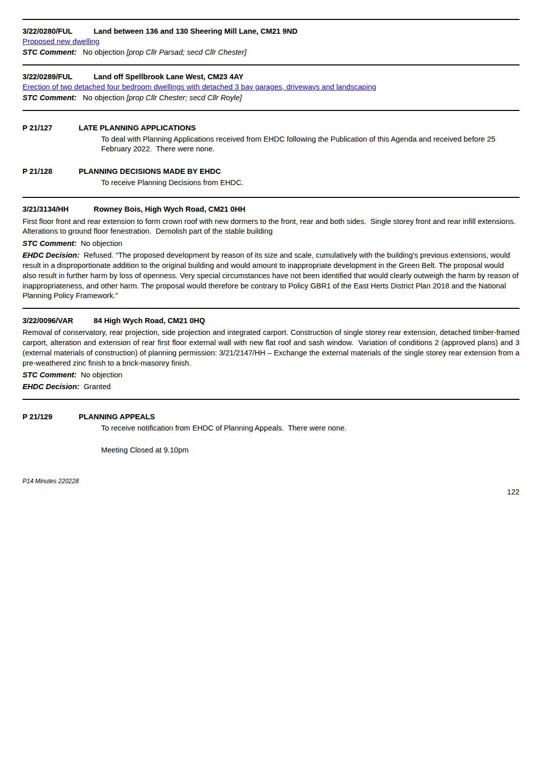3/22/0280/FULLand between 136 and 130 Sheering Mill Lane, CM21 9ND
Proposed new dwelling
STC Comment: No objection [prop Cllr Parsad; secd Cllr Chester]
3/22/0289/FULLand off Spellbrook Lane West, CM23 4AY
Erection of two detached four bedroom dwellings with detached 3 bay garages, driveways and landscaping
STC Comment: No objection [prop Cllr Chester; secd Cllr Royle]
P 21/127 LATE PLANNING APPLICATIONS
To deal with Planning Applications received from EHDC following the Publication of this Agenda and received before 25 February 2022. There were none.
P 21/128 PLANNING DECISIONS MADE BY EHDC
To receive Planning Decisions from EHDC.
3/21/3134/HHRowney Bois, High Wych Road, CM21 0HH
First floor front and rear extension to form crown roof with new dormers to the front, rear and both sides. Single storey front and rear infill extensions. Alterations to ground floor fenestration. Demolish part of the stable building
STC Comment: No objection
EHDC Decision: Refused. “The proposed development by reason of its size and scale, cumulatively with the building's previous extensions, would result in a disproportionate addition to the original building and would amount to inappropriate development in the Green Belt. The proposal would also result in further harm by loss of openness. Very special circumstances have not been identified that would clearly outweigh the harm by reason of inappropriateness, and other harm. The proposal would therefore be contrary to Policy GBR1 of the East Herts District Plan 2018 and the National Planning Policy Framework.”
3/22/0096/VAR84 High Wych Road, CM21 0HQ
Removal of conservatory, rear projection, side projection and integrated carport. Construction of single storey rear extension, detached timber-framed carport, alteration and extension of rear first floor external wall with new flat roof and sash window. Variation of conditions 2 (approved plans) and 3 (external materials of construction) of planning permission: 3/21/2147/HH – Exchange the external materials of the single storey rear extension from a pre-weathered zinc finish to a brick-masonry finish.
STC Comment: No objection
EHDC Decision: Granted
P 21/129 PLANNING APPEALS
To receive notification from EHDC of Planning Appeals. There were none.
Meeting Closed at 9.10pm
P14 Minutes 220228 122